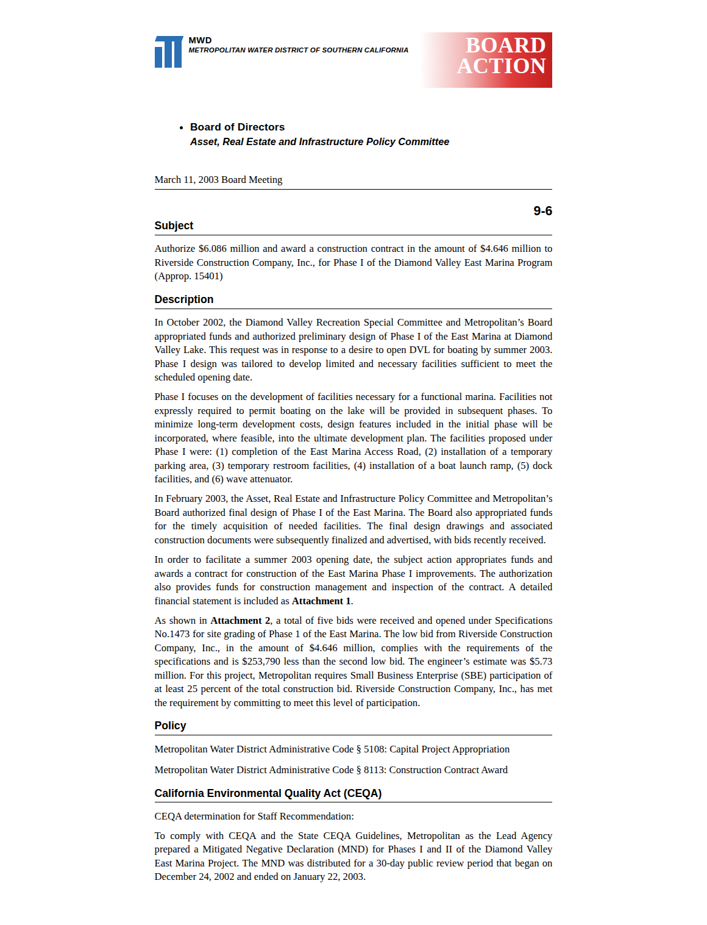MWD
METROPOLITAN WATER DISTRICT OF SOUTHERN CALIFORNIA
BOARD ACTION
Board of Directors
Asset, Real Estate and Infrastructure Policy Committee
March 11, 2003 Board Meeting
9-6
Subject
Authorize $6.086 million and award a construction contract in the amount of $4.646 million to Riverside Construction Company, Inc., for Phase I of the Diamond Valley East Marina Program (Approp. 15401)
Description
In October 2002, the Diamond Valley Recreation Special Committee and Metropolitan’s Board appropriated funds and authorized preliminary design of Phase I of the East Marina at Diamond Valley Lake. This request was in response to a desire to open DVL for boating by summer 2003. Phase I design was tailored to develop limited and necessary facilities sufficient to meet the scheduled opening date.
Phase I focuses on the development of facilities necessary for a functional marina. Facilities not expressly required to permit boating on the lake will be provided in subsequent phases. To minimize long-term development costs, design features included in the initial phase will be incorporated, where feasible, into the ultimate development plan. The facilities proposed under Phase I were: (1) completion of the East Marina Access Road, (2) installation of a temporary parking area, (3) temporary restroom facilities, (4) installation of a boat launch ramp, (5) dock facilities, and (6) wave attenuator.
In February 2003, the Asset, Real Estate and Infrastructure Policy Committee and Metropolitan’s Board authorized final design of Phase I of the East Marina. The Board also appropriated funds for the timely acquisition of needed facilities. The final design drawings and associated construction documents were subsequently finalized and advertised, with bids recently received.
In order to facilitate a summer 2003 opening date, the subject action appropriates funds and awards a contract for construction of the East Marina Phase I improvements. The authorization also provides funds for construction management and inspection of the contract. A detailed financial statement is included as Attachment 1.
As shown in Attachment 2, a total of five bids were received and opened under Specifications No.1473 for site grading of Phase 1 of the East Marina. The low bid from Riverside Construction Company, Inc., in the amount of $4.646 million, complies with the requirements of the specifications and is $253,790 less than the second low bid. The engineer’s estimate was $5.73 million. For this project, Metropolitan requires Small Business Enterprise (SBE) participation of at least 25 percent of the total construction bid. Riverside Construction Company, Inc., has met the requirement by committing to meet this level of participation.
Policy
Metropolitan Water District Administrative Code § 5108: Capital Project Appropriation
Metropolitan Water District Administrative Code § 8113: Construction Contract Award
California Environmental Quality Act (CEQA)
CEQA determination for Staff Recommendation:
To comply with CEQA and the State CEQA Guidelines, Metropolitan as the Lead Agency prepared a Mitigated Negative Declaration (MND) for Phases I and II of the Diamond Valley East Marina Project. The MND was distributed for a 30-day public review period that began on December 24, 2002 and ended on January 22, 2003.